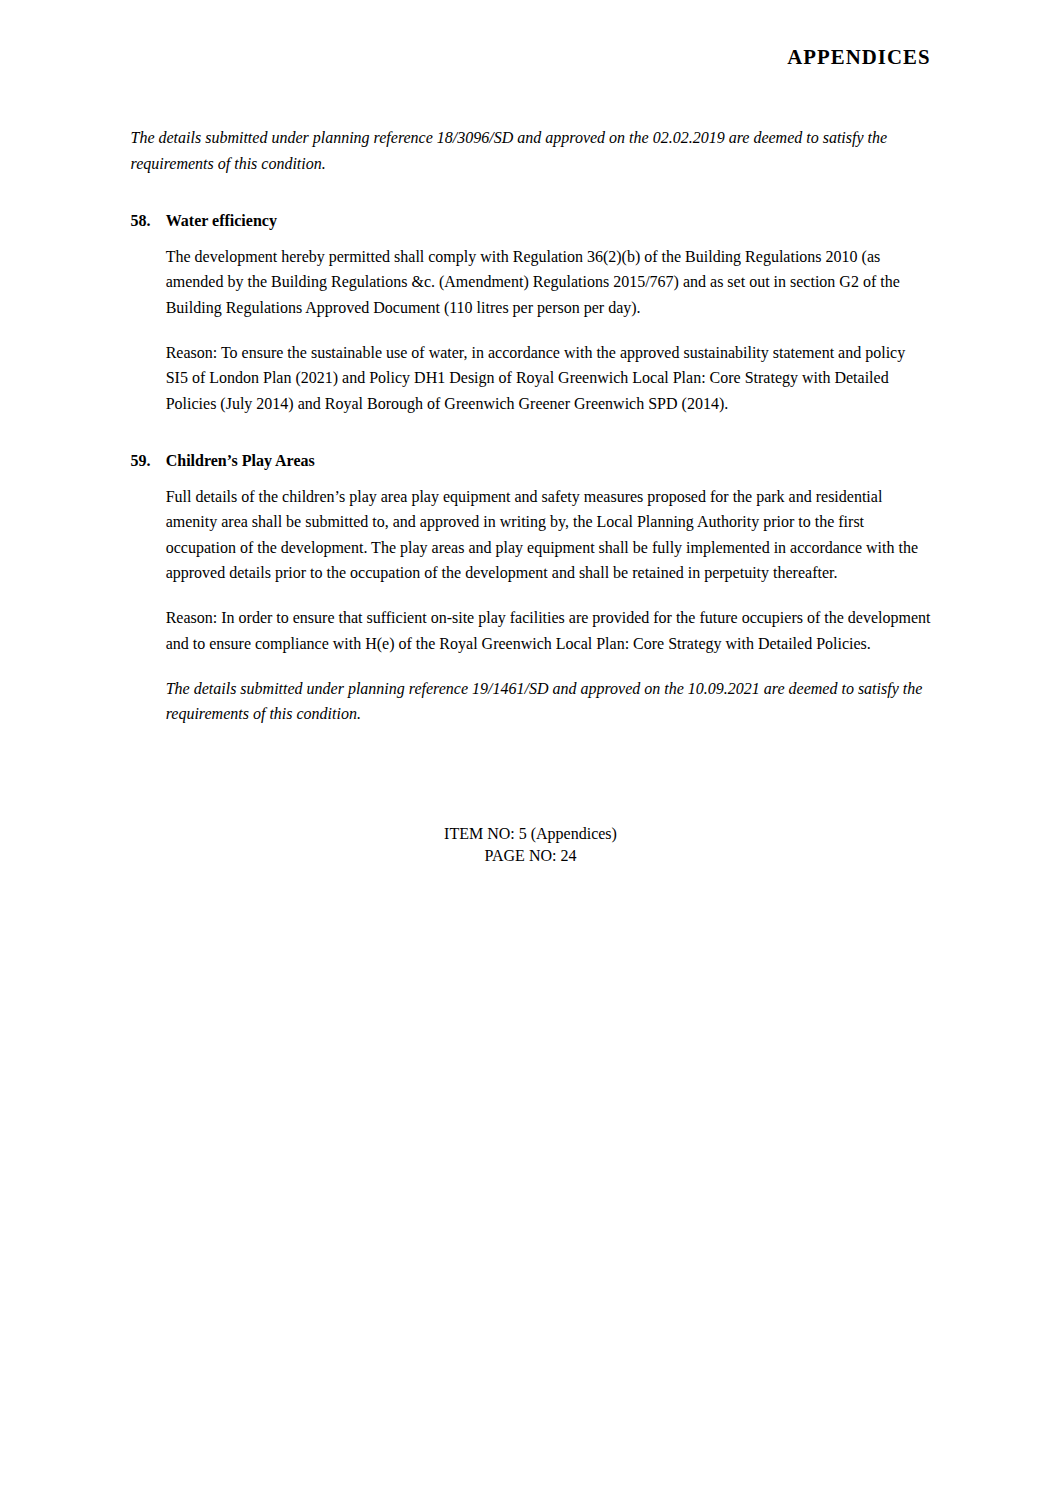APPENDICES
The details submitted under planning reference 18/3096/SD and approved on the 02.02.2019 are deemed to satisfy the requirements of this condition.
58. Water efficiency
The development hereby permitted shall comply with Regulation 36(2)(b) of the Building Regulations 2010 (as amended by the Building Regulations &c. (Amendment) Regulations 2015/767) and as set out in section G2 of the Building Regulations Approved Document (110 litres per person per day).
Reason: To ensure the sustainable use of water, in accordance with the approved sustainability statement and policy SI5 of London Plan (2021) and Policy DH1 Design of Royal Greenwich Local Plan: Core Strategy with Detailed Policies (July 2014) and Royal Borough of Greenwich Greener Greenwich SPD (2014).
59. Children’s Play Areas
Full details of the children’s play area play equipment and safety measures proposed for the park and residential amenity area shall be submitted to, and approved in writing by, the Local Planning Authority prior to the first occupation of the development. The play areas and play equipment shall be fully implemented in accordance with the approved details prior to the occupation of the development and shall be retained in perpetuity thereafter.
Reason: In order to ensure that sufficient on-site play facilities are provided for the future occupiers of the development and to ensure compliance with H(e) of the Royal Greenwich Local Plan: Core Strategy with Detailed Policies.
The details submitted under planning reference 19/1461/SD and approved on the 10.09.2021 are deemed to satisfy the requirements of this condition.
ITEM NO: 5 (Appendices)
PAGE NO: 24